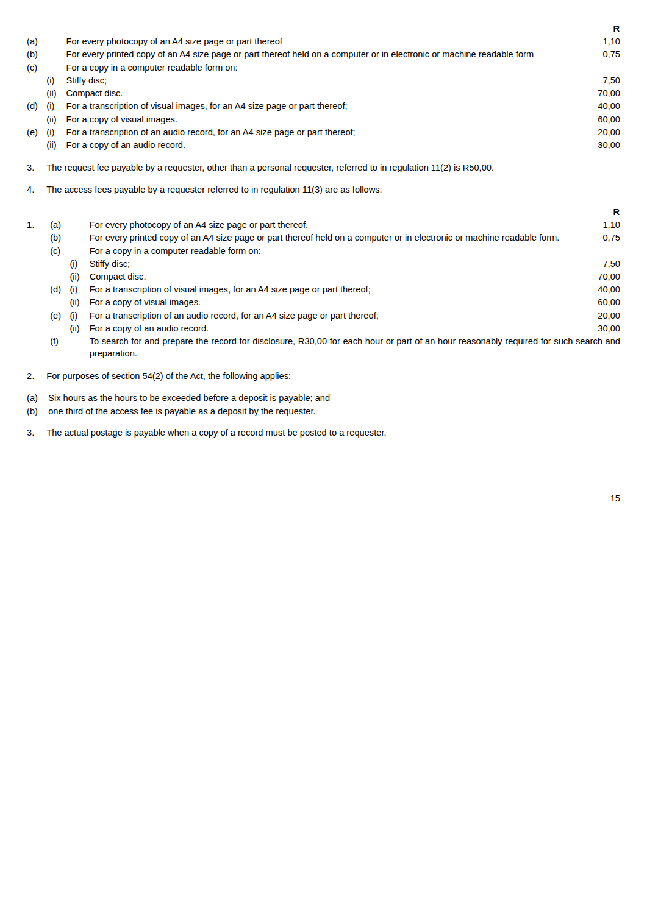| | | | R |
| (a) | | For every photocopy of an A4 size page or part thereof | 1,10 |
| (b) | | For every printed copy of an A4 size page or part thereof held on a computer or in electronic or machine readable form | 0,75 |
| (c) | | For a copy in a computer readable form on: | |
| | (i) | Stiffy disc; | 7,50 |
| | (ii) | Compact disc. | 70,00 |
| (d) | (i) | For a transcription of visual images, for an A4 size page or part thereof; | 40,00 |
| | (ii) | For a copy of visual images. | 60,00 |
| (e) | (i) | For a transcription of an audio record, for an A4 size page or part thereof; | 20,00 |
| | (ii) | For a copy of an audio record. | 30,00 |
3. The request fee payable by a requester, other than a personal requester, referred to in regulation 11(2) is R50,00.
4. The access fees payable by a requester referred to in regulation 11(3) are as follows:
| | | | | R |
| 1. | (a) | | For every photocopy of an A4 size page or part thereof. | 1,10 |
| | (b) | | For every printed copy of an A4 size page or part thereof held on a computer or in electronic or machine readable form. | 0,75 |
| | (c) | | For a copy in a computer readable form on: | |
| | | (i) | Stiffy disc; | 7,50 |
| | | (ii) | Compact disc. | 70,00 |
| | (d) | (i) | For a transcription of visual images, for an A4 size page or part thereof; | 40,00 |
| | | (ii) | For a copy of visual images. | 60,00 |
| | (e) | (i) | For a transcription of an audio record, for an A4 size page or part thereof; | 20,00 |
| | | (ii) | For a copy of an audio record. | 30,00 |
| | (f) | | To search for and prepare the record for disclosure, R30,00 for each hour or part of an hour reasonably required for such search and preparation. |
2. For purposes of section 54(2) of the Act, the following applies:
(a) Six hours as the hours to be exceeded before a deposit is payable; and
(b) one third of the access fee is payable as a deposit by the requester.
3. The actual postage is payable when a copy of a record must be posted to a requester.
15